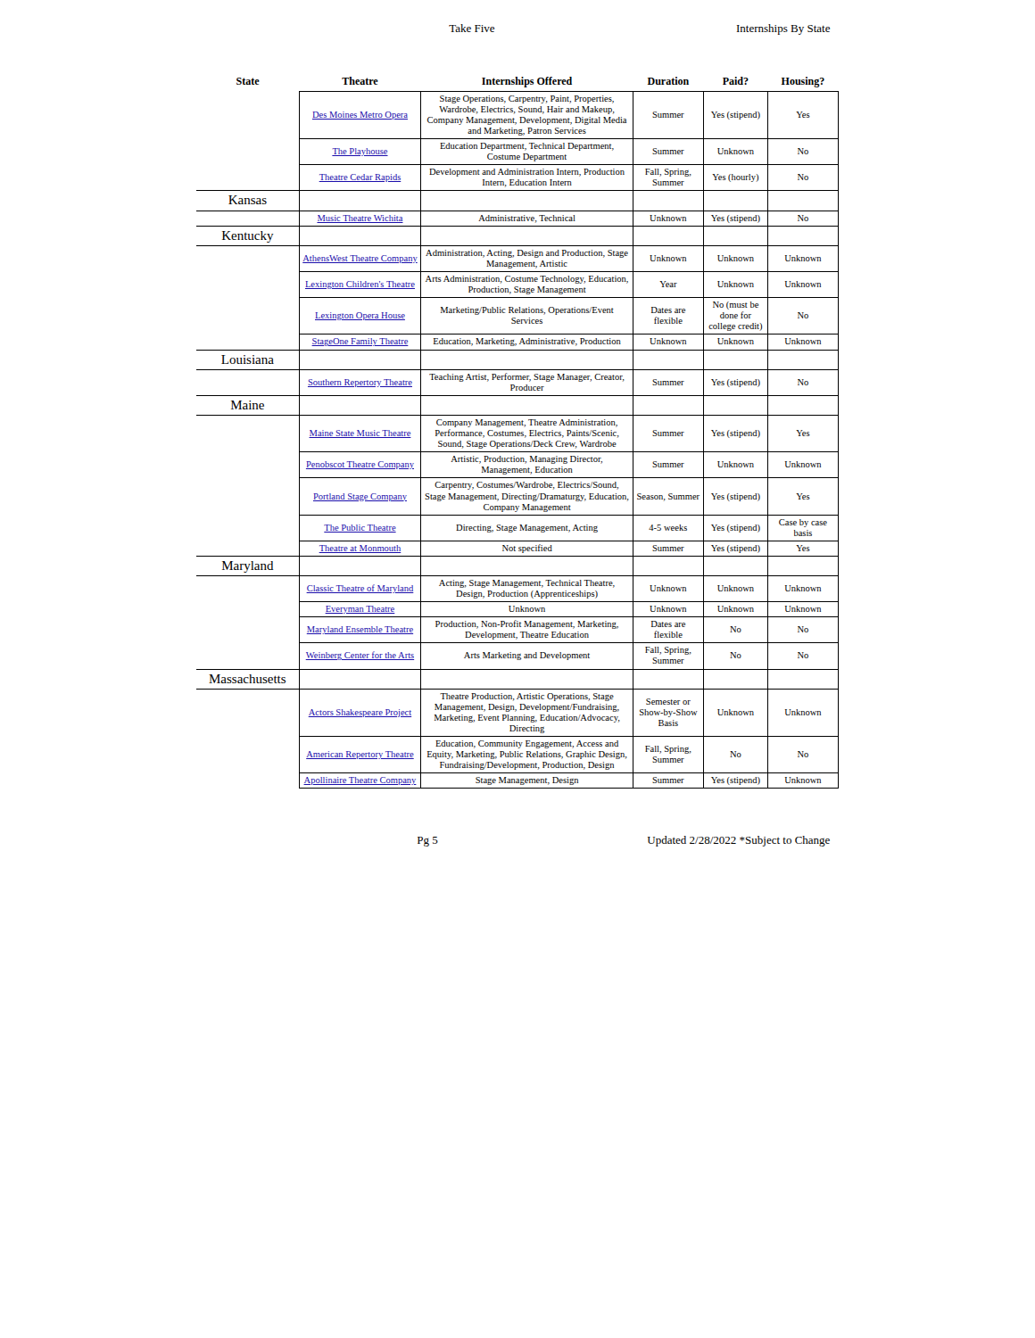Take Five
Internships By State
| State | Theatre | Internships Offered | Duration | Paid? | Housing? |
| --- | --- | --- | --- | --- | --- |
| | Des Moines Metro Opera | Stage Operations, Carpentry, Paint, Properties, Wardrobe, Electrics, Sound, Hair and Makeup, Company Management, Development, Digital Media and Marketing, Patron Services | Summer | Yes (stipend) | Yes |
| | The Playhouse | Education Department, Technical Department, Costume Department | Summer | Unknown | No |
| | Theatre Cedar Rapids | Development and Administration Intern, Production Intern, Education Intern | Fall, Spring, Summer | Yes (hourly) | No |
| Kansas | | | | | |
| | Music Theatre Wichita | Administrative, Technical | Unknown | Yes (stipend) | No |
| Kentucky | | | | | |
| | AthensWest Theatre Company | Administration, Acting, Design and Production, Stage Management, Artistic | Unknown | Unknown | Unknown |
| | Lexington Children's Theatre | Arts Administration, Costume Technology, Education, Production, Stage Management | Year | Unknown | Unknown |
| | Lexington Opera House | Marketing/Public Relations, Operations/Event Services | Dates are flexible | No (must be done for college credit) | No |
| | StageOne Family Theatre | Education, Marketing, Administrative, Production | Unknown | Unknown | Unknown |
| Louisiana | | | | | |
| | Southern Repertory Theatre | Teaching Artist, Performer, Stage Manager, Creator, Producer | Summer | Yes (stipend) | No |
| Maine | | | | | |
| | Maine State Music Theatre | Company Management, Theatre Administration, Performance, Costumes, Electrics, Paints/Scenic, Sound, Stage Operations/Deck Crew, Wardrobe | Summer | Yes (stipend) | Yes |
| | Penobscot Theatre Company | Artistic, Production, Managing Director, Management, Education | Summer | Unknown | Unknown |
| | Portland Stage Company | Carpentry, Costumes/Wardrobe, Electrics/Sound, Stage Management, Directing/Dramaturgy, Education, Company Management | Season, Summer | Yes (stipend) | Yes |
| | The Public Theatre | Directing, Stage Management, Acting | 4-5 weeks | Yes (stipend) | Case by case basis |
| | Theatre at Monmouth | Not specified | Summer | Yes (stipend) | Yes |
| Maryland | | | | | |
| | Classic Theatre of Maryland | Acting, Stage Management, Technical Theatre, Design, Production (Apprenticeships) | Unknown | Unknown | Unknown |
| | Everyman Theatre | Unknown | Unknown | Unknown | Unknown |
| | Maryland Ensemble Theatre | Production, Non-Profit Management, Marketing, Development, Theatre Education | Dates are flexible | No | No |
| | Weinberg Center for the Arts | Arts Marketing and Development | Fall, Spring, Summer | No | No |
| Massachusetts | | | | | |
| | Actors Shakespeare Project | Theatre Production, Artistic Operations, Stage Management, Design, Development/Fundraising, Marketing, Event Planning, Education/Advocacy, Directing | Semester or Show-by-Show Basis | Unknown | Unknown |
| | American Repertory Theatre | Education, Community Engagement, Access and Equity, Marketing, Public Relations, Graphic Design, Fundraising/Development, Production, Design | Fall, Spring, Summer | No | No |
| | Apollinaire Theatre Company | Stage Management, Design | Summer | Yes (stipend) | Unknown |
Pg 5
Updated 2/28/2022 *Subject to Change